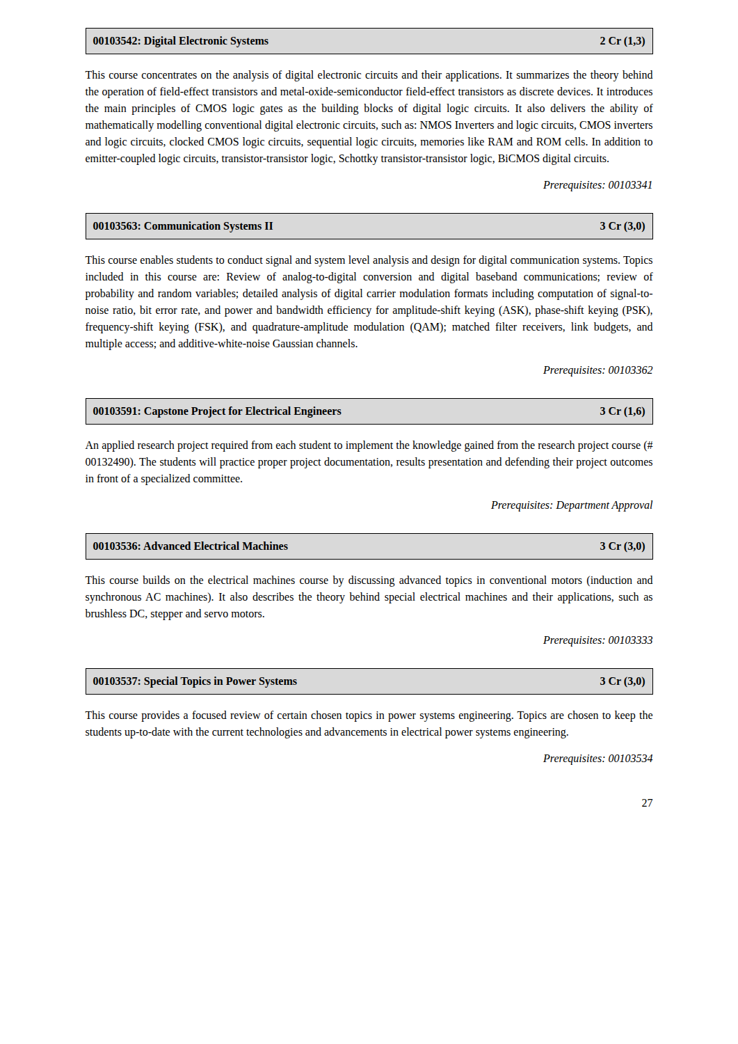00103542: Digital Electronic Systems 2 Cr (1,3)
This course concentrates on the analysis of digital electronic circuits and their applications. It summarizes the theory behind the operation of field-effect transistors and metal-oxide-semiconductor field-effect transistors as discrete devices. It introduces the main principles of CMOS logic gates as the building blocks of digital logic circuits. It also delivers the ability of mathematically modelling conventional digital electronic circuits, such as: NMOS Inverters and logic circuits, CMOS inverters and logic circuits, clocked CMOS logic circuits, sequential logic circuits, memories like RAM and ROM cells. In addition to emitter-coupled logic circuits, transistor-transistor logic, Schottky transistor-transistor logic, BiCMOS digital circuits.
Prerequisites: 00103341
00103563: Communication Systems II 3 Cr (3,0)
This course enables students to conduct signal and system level analysis and design for digital communication systems. Topics included in this course are: Review of analog-to-digital conversion and digital baseband communications; review of probability and random variables; detailed analysis of digital carrier modulation formats including computation of signal-to-noise ratio, bit error rate, and power and bandwidth efficiency for amplitude-shift keying (ASK), phase-shift keying (PSK), frequency-shift keying (FSK), and quadrature-amplitude modulation (QAM); matched filter receivers, link budgets, and multiple access; and additive-white-noise Gaussian channels.
Prerequisites: 00103362
00103591: Capstone Project for Electrical Engineers 3 Cr (1,6)
An applied research project required from each student to implement the knowledge gained from the research project course (# 00132490). The students will practice proper project documentation, results presentation and defending their project outcomes in front of a specialized committee.
Prerequisites: Department Approval
00103536: Advanced Electrical Machines 3 Cr (3,0)
This course builds on the electrical machines course by discussing advanced topics in conventional motors (induction and synchronous AC machines). It also describes the theory behind special electrical machines and their applications, such as brushless DC, stepper and servo motors.
Prerequisites: 00103333
00103537: Special Topics in Power Systems 3 Cr (3,0)
This course provides a focused review of certain chosen topics in power systems engineering. Topics are chosen to keep the students up-to-date with the current technologies and advancements in electrical power systems engineering.
Prerequisites: 00103534
27